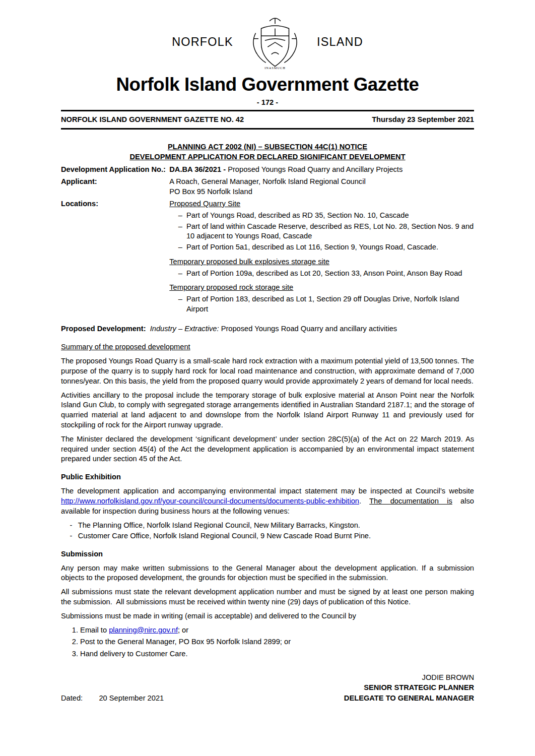NORFOLK INASMUCH ISLAND
Norfolk Island Government Gazette
- 172 -
NORFOLK ISLAND GOVERNMENT GAZETTE NO. 42 Thursday 23 September 2021
PLANNING ACT 2002 (NI) – SUBSECTION 44C(1) NOTICE
DEVELOPMENT APPLICATION FOR DECLARED SIGNIFICANT DEVELOPMENT
| Development Application No.: | DA.BA 36/2021 - Proposed Youngs Road Quarry and Ancillary Projects |
| Applicant: | A Roach, General Manager, Norfolk Island Regional Council PO Box 95 Norfolk Island |
| Locations: | Proposed Quarry Site Part of Youngs Road, described as RD 35, Section No. 10, Cascade Part of land within Cascade Reserve, described as RES, Lot No. 28, Section Nos. 9 and 10 adjacent to Youngs Road, Cascade Part of Portion 5a1, described as Lot 116, Section 9, Youngs Road, Cascade. Temporary proposed bulk explosives storage site Part of Portion 109a, described as Lot 20, Section 33, Anson Point, Anson Bay Road Temporary proposed rock storage site Part of Portion 183, described as Lot 1, Section 29 off Douglas Drive, Norfolk Island Airport |
Proposed Development: Industry – Extractive: Proposed Youngs Road Quarry and ancillary activities
Summary of the proposed development
The proposed Youngs Road Quarry is a small-scale hard rock extraction with a maximum potential yield of 13,500 tonnes. The purpose of the quarry is to supply hard rock for local road maintenance and construction, with approximate demand of 7,000 tonnes/year. On this basis, the yield from the proposed quarry would provide approximately 2 years of demand for local needs.
Activities ancillary to the proposal include the temporary storage of bulk explosive material at Anson Point near the Norfolk Island Gun Club, to comply with segregated storage arrangements identified in Australian Standard 2187.1; and the storage of quarried material at land adjacent to and downslope from the Norfolk Island Airport Runway 11 and previously used for stockpiling of rock for the Airport runway upgrade.
The Minister declared the development ‘significant development’ under section 28C(5)(a) of the Act on 22 March 2019. As required under section 45(4) of the Act the development application is accompanied by an environmental impact statement prepared under section 45 of the Act.
Public Exhibition
The development application and accompanying environmental impact statement may be inspected at Council’s website http://www.norfolkisland.gov.nf/your-council/council-documents/documents-public-exhibition. The documentation is also available for inspection during business hours at the following venues:
The Planning Office, Norfolk Island Regional Council, New Military Barracks, Kingston.
Customer Care Office, Norfolk Island Regional Council, 9 New Cascade Road Burnt Pine.
Submission
Any person may make written submissions to the General Manager about the development application. If a submission objects to the proposed development, the grounds for objection must be specified in the submission.
All submissions must state the relevant development application number and must be signed by at least one person making the submission. All submissions must be received within twenty nine (29) days of publication of this Notice.
Submissions must be made in writing (email is acceptable) and delivered to the Council by
Email to planning@nirc.gov.nf; or
Post to the General Manager, PO Box 95 Norfolk Island 2899; or
Hand delivery to Customer Care.
Dated: 20 September 2021
JODIE BROWN
SENIOR STRATEGIC PLANNER
DELEGATE TO GENERAL MANAGER